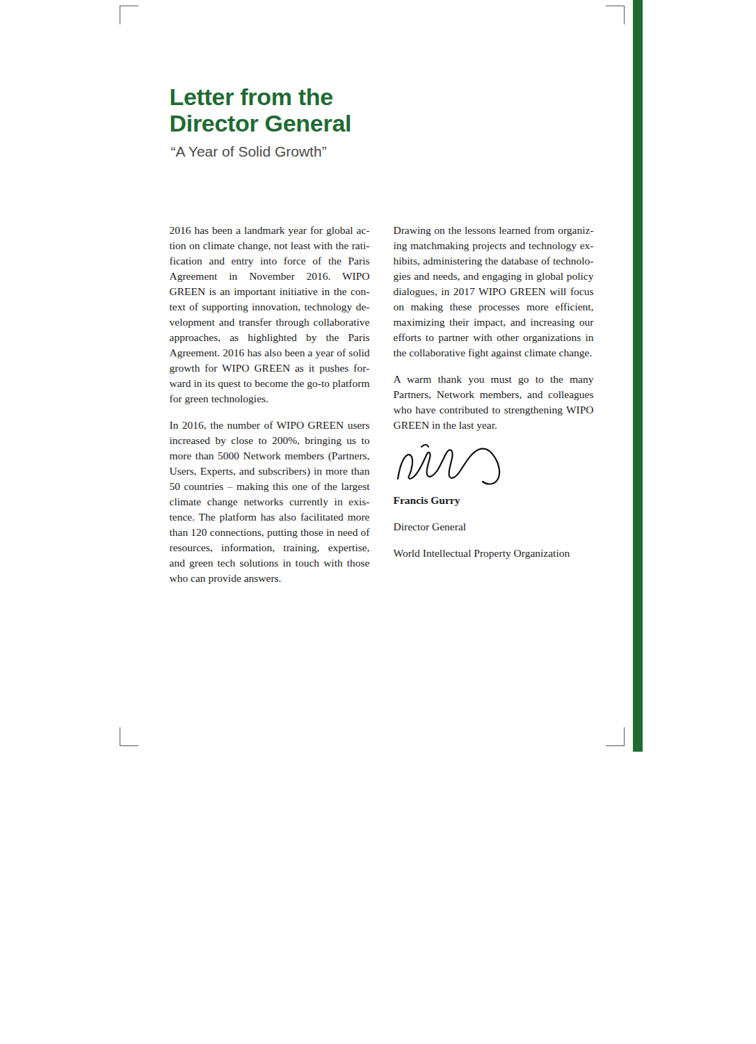Letter from the
Director General
“A Year of Solid Growth”
2016 has been a landmark year for global action on climate change, not least with the ratification and entry into force of the Paris Agreement in November 2016. WIPO GREEN is an important initiative in the context of supporting innovation, technology development and transfer through collaborative approaches, as highlighted by the Paris Agreement. 2016 has also been a year of solid growth for WIPO GREEN as it pushes forward in its quest to become the go-to platform for green technologies.
In 2016, the number of WIPO GREEN users increased by close to 200%, bringing us to more than 5000 Network members (Partners, Users, Experts, and subscribers) in more than 50 countries – making this one of the largest climate change networks currently in existence. The platform has also facilitated more than 120 connections, putting those in need of resources, information, training, expertise, and green tech solutions in touch with those who can provide answers.
Drawing on the lessons learned from organizing matchmaking projects and technology exhibits, administering the database of technologies and needs, and engaging in global policy dialogues, in 2017 WIPO GREEN will focus on making these processes more efficient, maximizing their impact, and increasing our efforts to partner with other organizations in the collaborative fight against climate change.
A warm thank you must go to the many Partners, Network members, and colleagues who have contributed to strengthening WIPO GREEN in the last year.
Francis Gurry
Director General
World Intellectual Property Organization